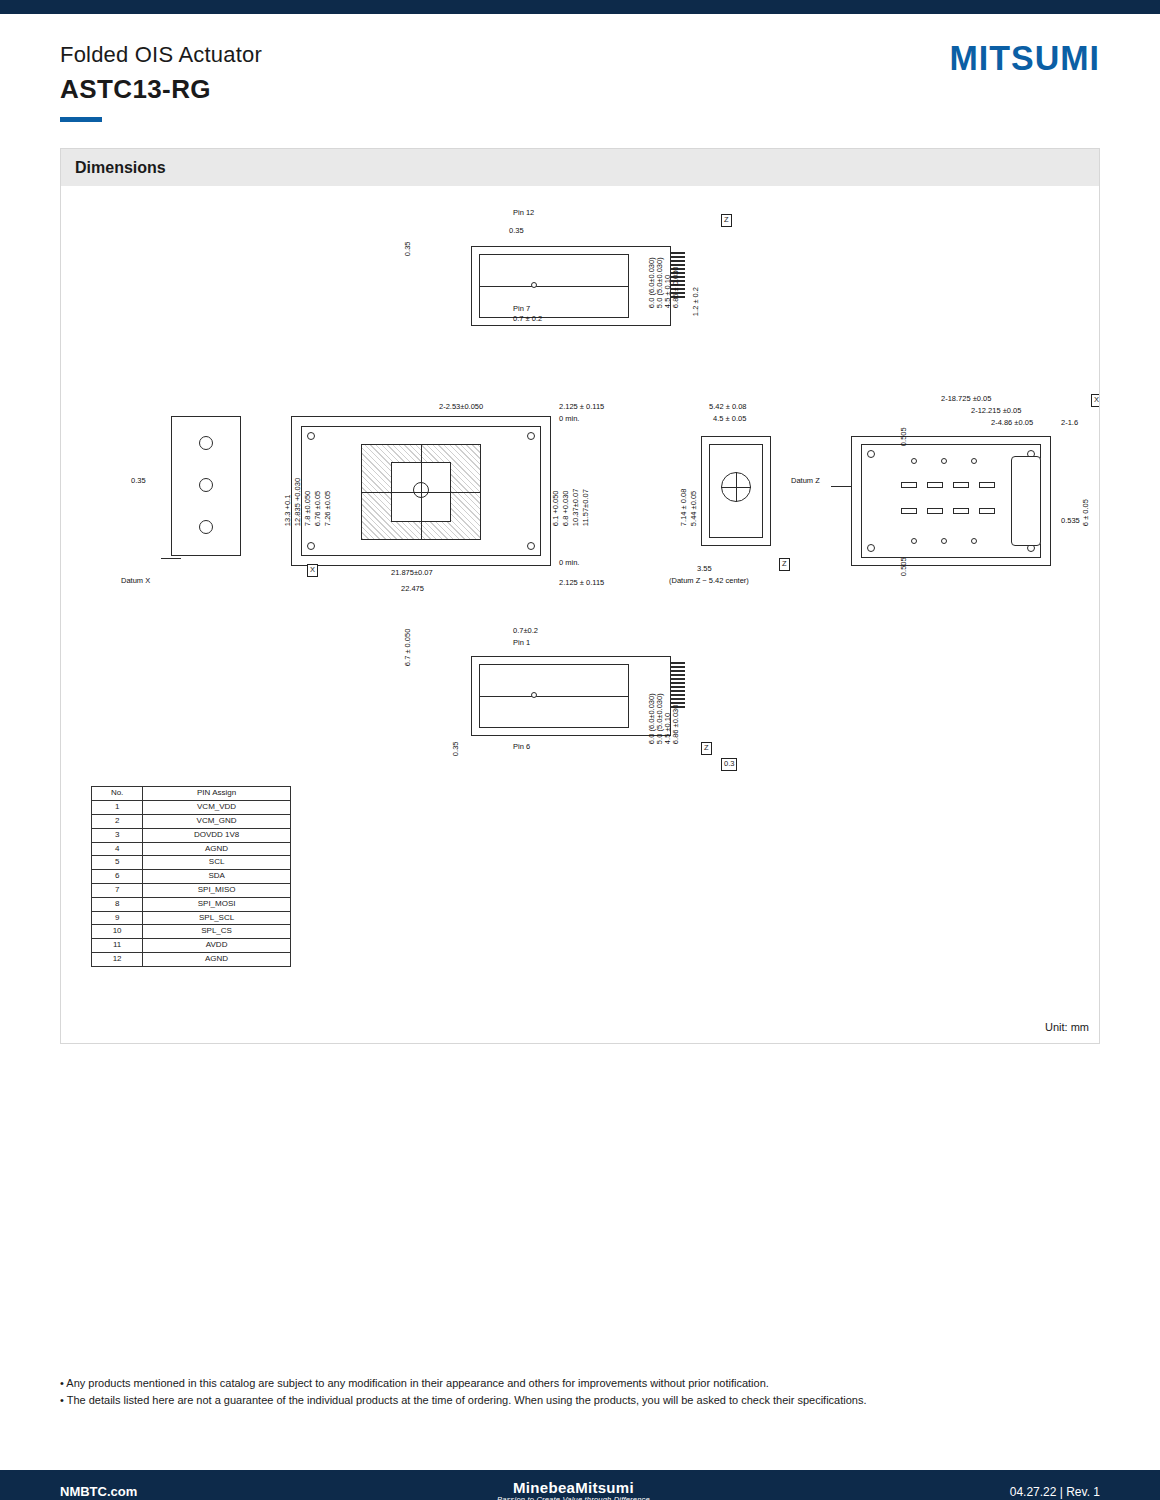Folded OIS Actuator
ASTC13-RG
MITSUMI
Dimensions
0.35
0.35
Pin 12
Pin 7
0.7 ± 0.2
1.2 ± 0.2
Z
6.86 ± 0.030
4.5 ± 0.10
5.0 (5.0±0.030)
6.0 (6.0±0.030)
0.35
Datum X
2-2.53±0.050
2.125 ± 0.115
0 min.
0 min.
2.125 ± 0.115
13.3 +0.1
12.835 +0.030
7.8 ±0.050
6.76 ±0.05
7.26 ±0.05
6.1 +0.050
6.8 +0.030
10.37±0.07
11.57±0.07
21.875±0.07
22.475
X
5.42 ± 0.08
4.5 ± 0.05
7.14 ± 0.08
5.44 ±0.05
3.55
(Datum Z ~ 5.42 center)
Z
2-18.725 ±0.05
2-12.215 ±0.05
2-4.86 ±0.05
2-1.6
X
0.505
0.505
0.535
6 ± 0.05
Datum Z
0.7±0.2
Pin 1
Pin 6
6.7 ± 0.050
0.35
6.0 (6.0±0.030)
5.0 (5.0±0.030)
4.5 ±0.10
6.86 ±0.030
Z
0.3
| No. | PIN Assign |
| --- | --- |
| 1 | VCM_VDD |
| 2 | VCM_GND |
| 3 | DOVDD 1V8 |
| 4 | AGND |
| 5 | SCL |
| 6 | SDA |
| 7 | SPI_MISO |
| 8 | SPI_MOSI |
| 9 | SPL_SCL |
| 10 | SPL_CS |
| 11 | AVDD |
| 12 | AGND |
Unit: mm
• Any products mentioned in this catalog are subject to any modification in their appearance and others for improvements without prior notification.
• The details listed here are not a guarantee of the individual products at the time of ordering. When using the products, you will be asked to check their specifications.
NMBTC.com
MinebeaMitsumi
Passion to Create Value through Difference
04.27.22 | Rev. 1